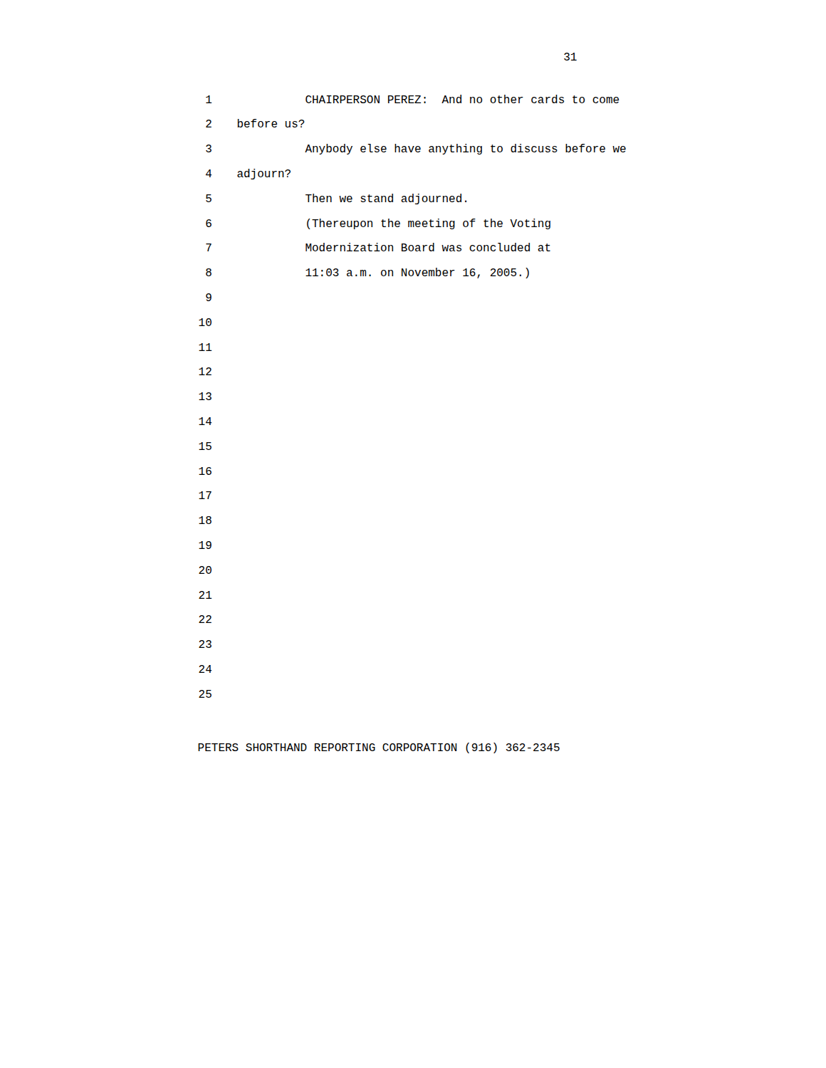31
| 1 | CHAIRPERSON PEREZ: And no other cards to come |
| 2 | before us? |
| 3 | Anybody else have anything to discuss before we |
| 4 | adjourn? |
| 5 | Then we stand adjourned. |
| 6 | (Thereupon the meeting of the Voting |
| 7 | Modernization Board was concluded at |
| 8 | 11:03 a.m. on November 16, 2005.) |
| 9 | |
| 10 | |
| 11 | |
| 12 | |
| 13 | |
| 14 | |
| 15 | |
| 16 | |
| 17 | |
| 18 | |
| 19 | |
| 20 | |
| 21 | |
| 22 | |
| 23 | |
| 24 | |
| 25 | |
PETERS SHORTHAND REPORTING CORPORATION (916) 362-2345